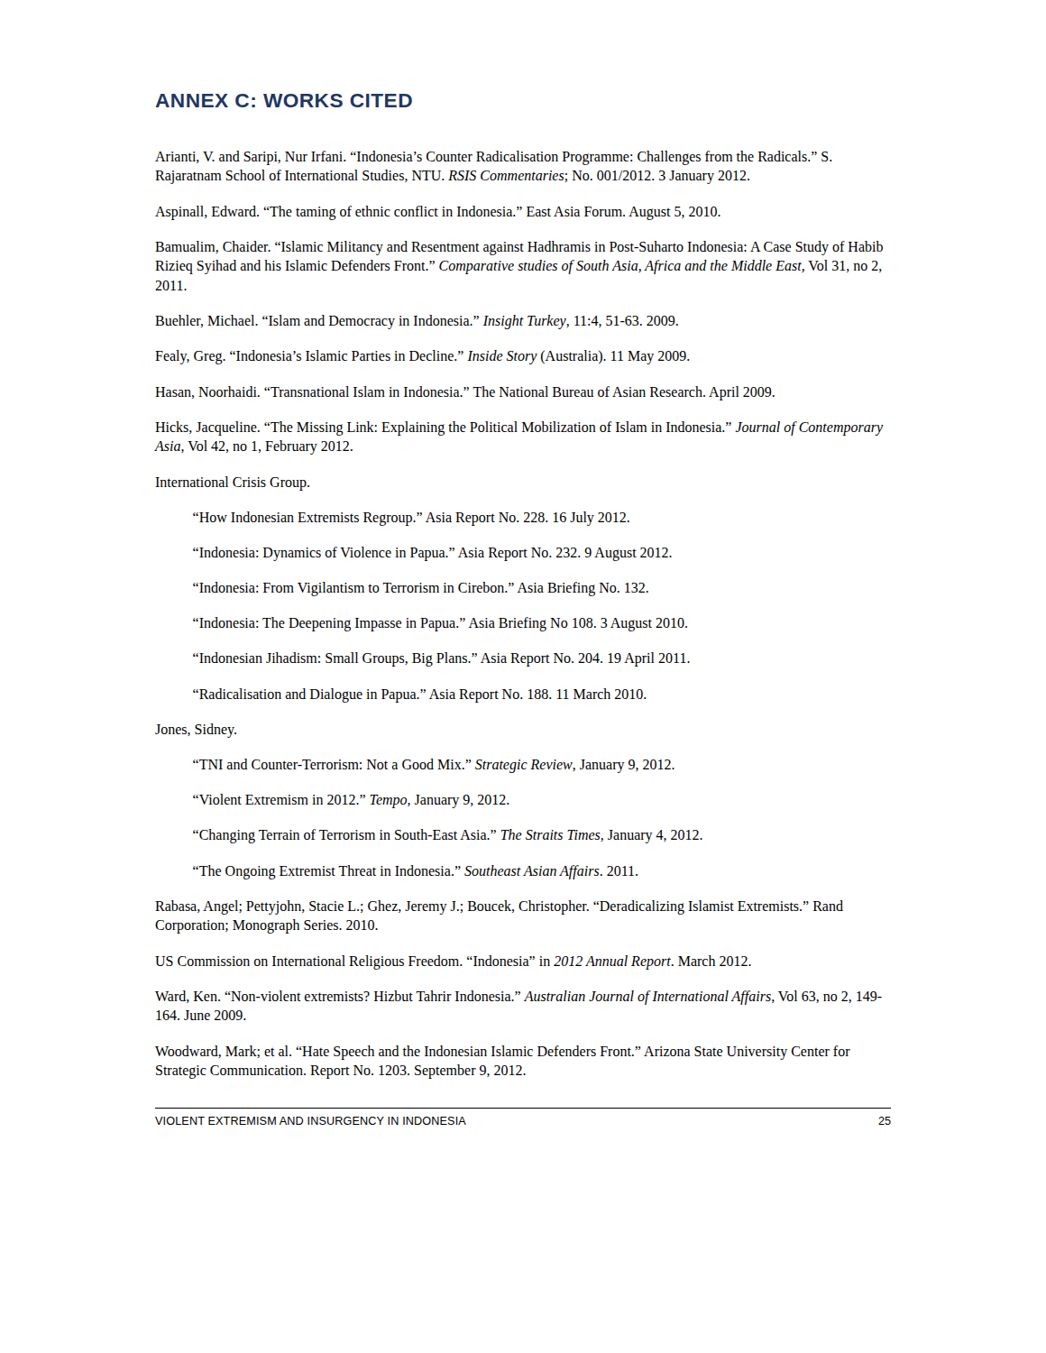ANNEX C: WORKS CITED
Arianti, V. and Saripi, Nur Irfani. “Indonesia’s Counter Radicalisation Programme: Challenges from the Radicals.” S. Rajaratnam School of International Studies, NTU. RSIS Commentaries; No. 001/2012. 3 January 2012.
Aspinall, Edward. “The taming of ethnic conflict in Indonesia.” East Asia Forum. August 5, 2010.
Bamualim, Chaider. “Islamic Militancy and Resentment against Hadhramis in Post-Suharto Indonesia: A Case Study of Habib Rizieq Syihad and his Islamic Defenders Front.” Comparative studies of South Asia, Africa and the Middle East, Vol 31, no 2, 2011.
Buehler, Michael. “Islam and Democracy in Indonesia.” Insight Turkey, 11:4, 51-63. 2009.
Fealy, Greg. “Indonesia’s Islamic Parties in Decline.” Inside Story (Australia). 11 May 2009.
Hasan, Noorhaidi. “Transnational Islam in Indonesia.” The National Bureau of Asian Research. April 2009.
Hicks, Jacqueline. “The Missing Link: Explaining the Political Mobilization of Islam in Indonesia.” Journal of Contemporary Asia, Vol 42, no 1, February 2012.
International Crisis Group.
“How Indonesian Extremists Regroup.” Asia Report No. 228. 16 July 2012.
“Indonesia: Dynamics of Violence in Papua.” Asia Report No. 232. 9 August 2012.
“Indonesia: From Vigilantism to Terrorism in Cirebon.” Asia Briefing No. 132.
“Indonesia: The Deepening Impasse in Papua.” Asia Briefing No 108. 3 August 2010.
“Indonesian Jihadism: Small Groups, Big Plans.” Asia Report No. 204. 19 April 2011.
“Radicalisation and Dialogue in Papua.” Asia Report No. 188. 11 March 2010.
Jones, Sidney.
“TNI and Counter-Terrorism: Not a Good Mix.” Strategic Review, January 9, 2012.
“Violent Extremism in 2012.” Tempo, January 9, 2012.
“Changing Terrain of Terrorism in South-East Asia.” The Straits Times, January 4, 2012.
“The Ongoing Extremist Threat in Indonesia.” Southeast Asian Affairs. 2011.
Rabasa, Angel; Pettyjohn, Stacie L.; Ghez, Jeremy J.; Boucek, Christopher. “Deradicalizing Islamist Extremists.” Rand Corporation; Monograph Series. 2010.
US Commission on International Religious Freedom. “Indonesia” in 2012 Annual Report. March 2012.
Ward, Ken. “Non-violent extremists? Hizbut Tahrir Indonesia.” Australian Journal of International Affairs, Vol 63, no 2, 149-164. June 2009.
Woodward, Mark; et al. “Hate Speech and the Indonesian Islamic Defenders Front.” Arizona State University Center for Strategic Communication. Report No. 1203. September 9, 2012.
VIOLENT EXTREMISM AND INSURGENCY IN INDONESIA 25